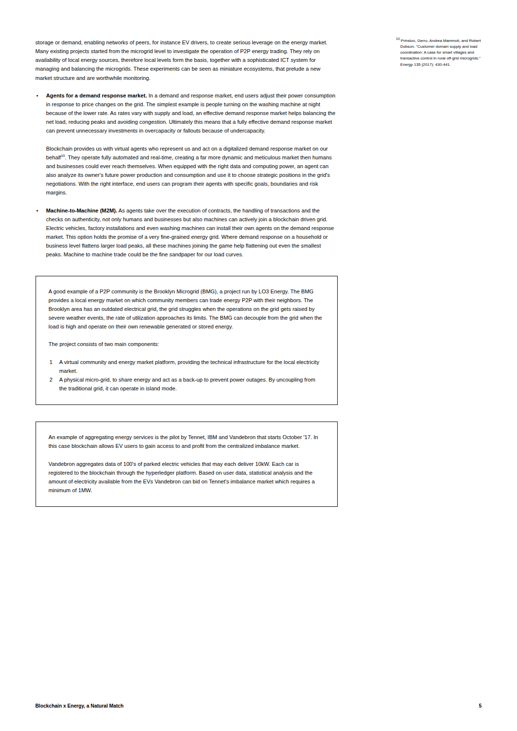storage or demand, enabling networks of peers, for instance EV drivers, to create serious leverage on the energy market.
Many existing projects started from the microgrid level to investigate the operation of P2P energy trading. They rely on availability of local energy sources, therefore local levels form the basis, together with a sophisticated ICT system for managing and balancing the microgrids. These experiments can be seen as miniature ecosystems, that prelude a new market structure and are worthwhile monitoring.
Agents for a demand response market. In a demand and response market, end users adjust their power consumption in response to price changes on the grid. The simplest example is people turning on the washing machine at night because of the lower rate. As rates vary with supply and load, an effective demand response market helps balancing the net load, reducing peaks and avoiding congestion. Ultimately this means that a fully effective demand response market can prevent unnecessary investments in overcapacity or fallouts because of undercapacity.
Blockchain provides us with virtual agents who represent us and act on a digitalized demand response market on our behalf10. They operate fully automated and real-time, creating a far more dynamic and meticulous market then humans and businesses could ever reach themselves. When equipped with the right data and computing power, an agent can also analyze its owner's future power production and consumption and use it to choose strategic positions in the grid's negotiations. With the right interface, end users can program their agents with specific goals, boundaries and risk margins.
Machine-to-Machine (M2M). As agents take over the execution of contracts, the handling of transactions and the checks on authenticity, not only humans and businesses but also machines can actively join a blockchain driven grid. Electric vehicles, factory installations and even washing machines can install their own agents on the demand response market. This option holds the promise of a very fine-grained energy grid. Where demand response on a household or business level flattens larger load peaks, all these machines joining the game help flattening out even the smallest peaks. Machine to machine trade could be the fine sandpaper for our load curves.
A good example of a P2P community is the Brooklyn Microgrid (BMG), a project run by LO3 Energy. The BMG provides a local energy market on which community members can trade energy P2P with their neighbors. The Brooklyn area has an outdated electrical grid, the grid struggles when the operations on the grid gets raised by severe weather events, the rate of utilization approaches its limits. The BMG can decouple from the grid when the load is high and operate on their own renewable generated or stored energy.
The project consists of two main components:
A virtual community and energy market platform, providing the technical infrastructure for the local electricity market.
A physical micro-grid, to share energy and act as a back-up to prevent power outages. By uncoupling from the traditional grid, it can operate in island mode.
An example of aggregating energy services is the pilot by Tennet, IBM and Vandebron that starts October '17. In this case blockchain allows EV users to gain access to and profit from the centralized imbalance market.
Vandebron aggregates data of 100's of parked electric vehicles that may each deliver 10kW. Each car is registered to the blockchain through the hyperledger platform. Based on user data, statistical analysis and the amount of electricity available from the EVs Vandebron can bid on Tennet's imbalance market which requires a minimum of 1MW.
10 Prinsloo, Gerro, Andrea Mammoli, and Robert Dobson. "Customer domain supply and load coordination: A case for smart villages and transactive control in rural off-grid microgrids." Energy 135 (2017): 430-441.
Blockchain x Energy, a Natural Match 5